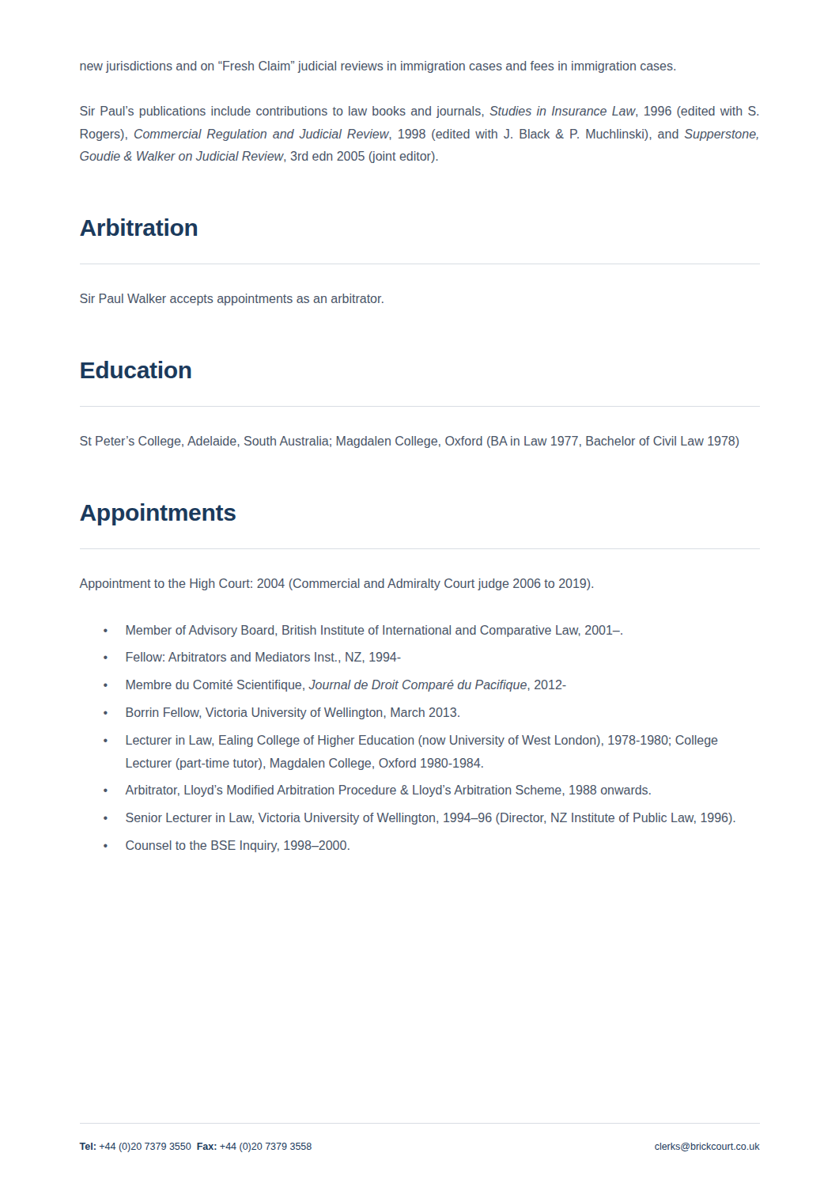new jurisdictions and on “Fresh Claim” judicial reviews in immigration cases and fees in immigration cases.
Sir Paul’s publications include contributions to law books and journals, Studies in Insurance Law, 1996 (edited with S. Rogers), Commercial Regulation and Judicial Review, 1998 (edited with J. Black & P. Muchlinski), and Supperstone, Goudie & Walker on Judicial Review, 3rd edn 2005 (joint editor).
Arbitration
Sir Paul Walker accepts appointments as an arbitrator.
Education
St Peter’s College, Adelaide, South Australia; Magdalen College, Oxford (BA in Law 1977, Bachelor of Civil Law 1978)
Appointments
Appointment to the High Court: 2004 (Commercial and Admiralty Court judge 2006 to 2019).
Member of Advisory Board, British Institute of International and Comparative Law, 2001–.
Fellow: Arbitrators and Mediators Inst., NZ, 1994-
Membre du Comité Scientifique, Journal de Droit Comparé du Pacifique, 2012-
Borrin Fellow, Victoria University of Wellington, March 2013.
Lecturer in Law, Ealing College of Higher Education (now University of West London), 1978-1980; College Lecturer (part-time tutor), Magdalen College, Oxford 1980-1984.
Arbitrator, Lloyd’s Modified Arbitration Procedure & Lloyd’s Arbitration Scheme, 1988 onwards.
Senior Lecturer in Law, Victoria University of Wellington, 1994–96 (Director, NZ Institute of Public Law, 1996).
Counsel to the BSE Inquiry, 1998–2000.
Tel: +44 (0)20 7379 3550 Fax: +44 (0)20 7379 3558
clerks@brickcourt.co.uk